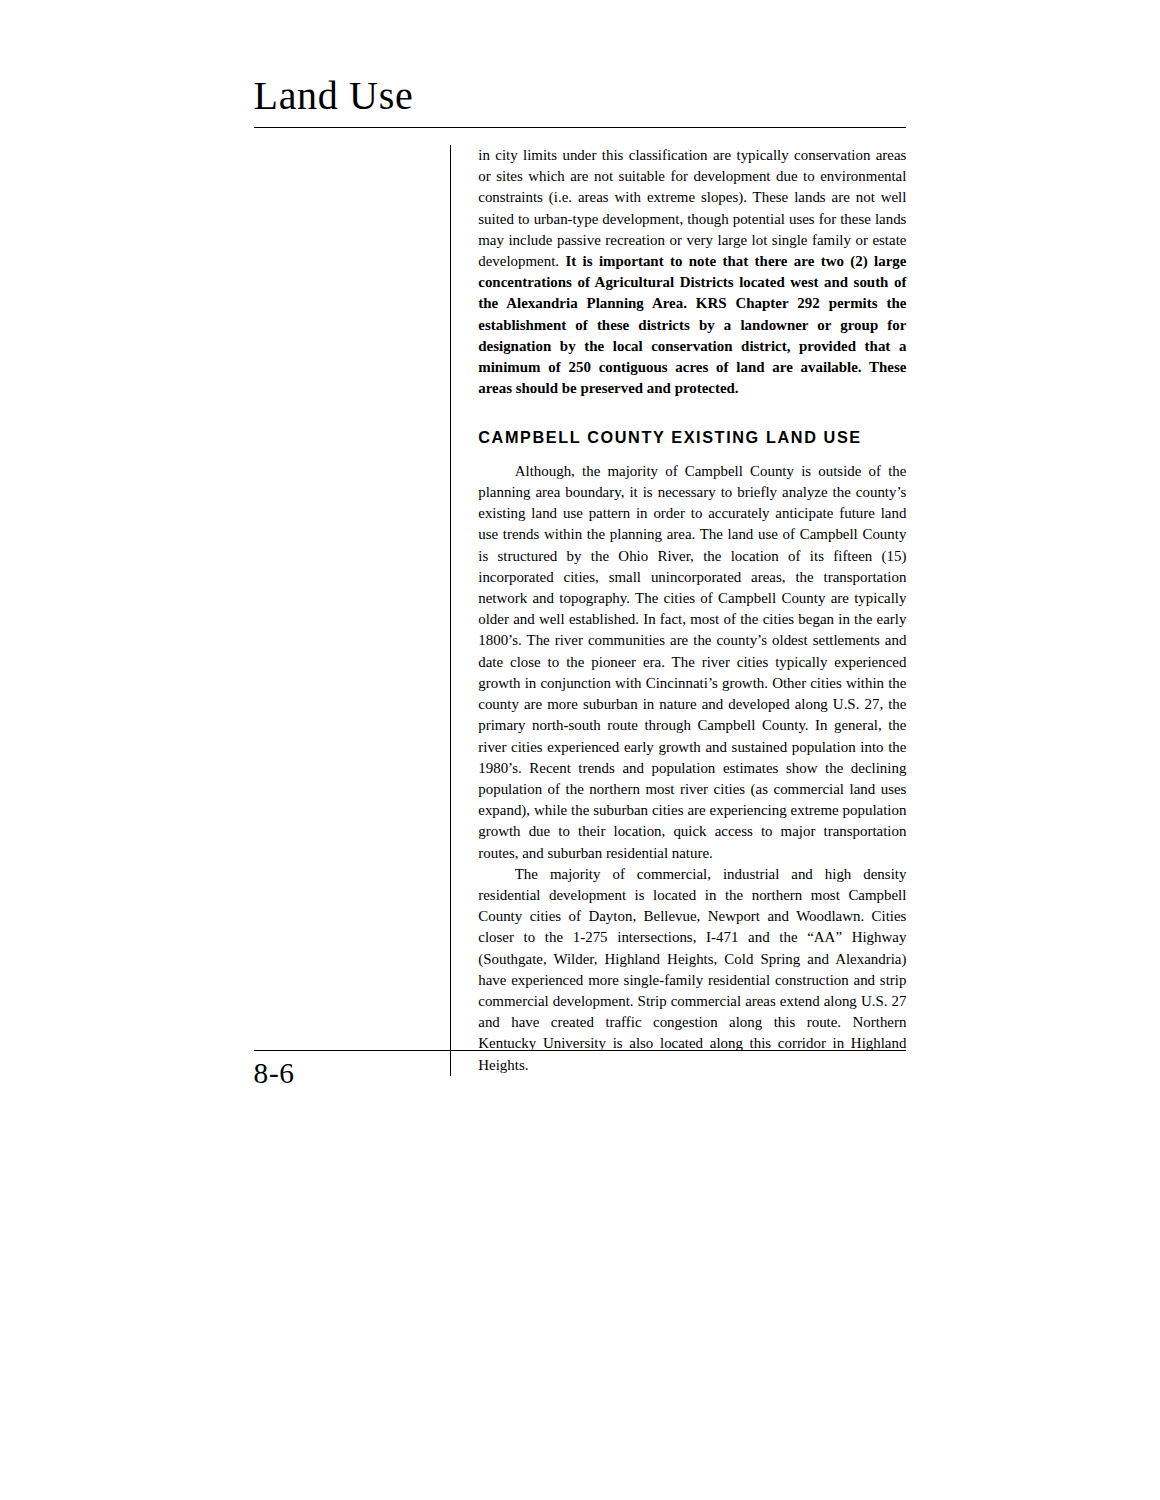Land Use
in city limits under this classification are typically conservation areas or sites which are not suitable for development due to environmental constraints (i.e. areas with extreme slopes). These lands are not well suited to urban-type development, though potential uses for these lands may include passive recreation or very large lot single family or estate development. It is important to note that there are two (2) large concentrations of Agricultural Districts located west and south of the Alexandria Planning Area. KRS Chapter 292 permits the establishment of these districts by a landowner or group for designation by the local conservation district, provided that a minimum of 250 contiguous acres of land are available. These areas should be preserved and protected.
CAMPBELL COUNTY EXISTING LAND USE
Although, the majority of Campbell County is outside of the planning area boundary, it is necessary to briefly analyze the county’s existing land use pattern in order to accurately anticipate future land use trends within the planning area. The land use of Campbell County is structured by the Ohio River, the location of its fifteen (15) incorporated cities, small unincorporated areas, the transportation network and topography. The cities of Campbell County are typically older and well established. In fact, most of the cities began in the early 1800’s. The river communities are the county’s oldest settlements and date close to the pioneer era. The river cities typically experienced growth in conjunction with Cincinnati’s growth. Other cities within the county are more suburban in nature and developed along U.S. 27, the primary north-south route through Campbell County. In general, the river cities experienced early growth and sustained population into the 1980’s. Recent trends and population estimates show the declining population of the northern most river cities (as commercial land uses expand), while the suburban cities are experiencing extreme population growth due to their location, quick access to major transportation routes, and suburban residential nature.
The majority of commercial, industrial and high density residential development is located in the northern most Campbell County cities of Dayton, Bellevue, Newport and Woodlawn. Cities closer to the 1-275 intersections, I-471 and the “AA” Highway (Southgate, Wilder, Highland Heights, Cold Spring and Alexandria) have experienced more single-family residential construction and strip commercial development. Strip commercial areas extend along U.S. 27 and have created traffic congestion along this route. Northern Kentucky University is also located along this corridor in Highland Heights.
8-6